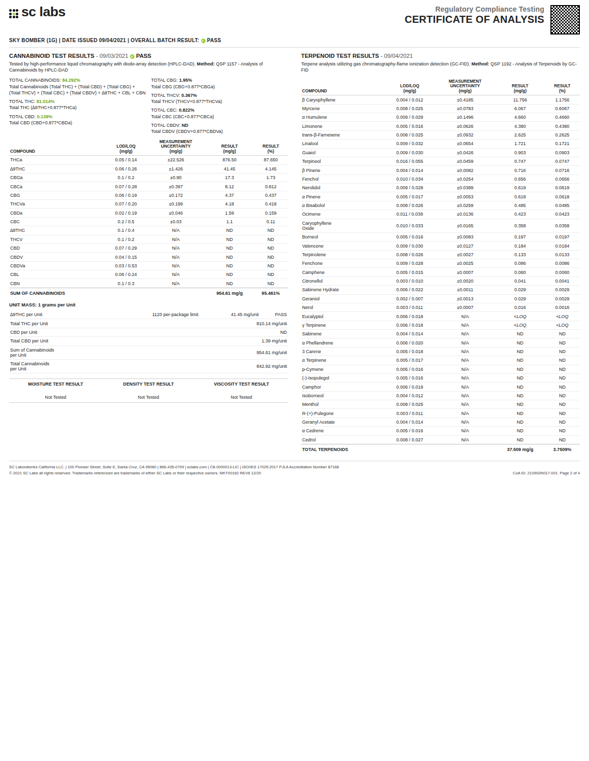sc labs
Regulatory Compliance Testing
CERTIFICATE OF ANALYSIS
SKY BOMBER (1G) | DATE ISSUED 09/04/2021 | OVERALL BATCH RESULT: ✓ PASS
CANNABINOID TEST RESULTS - 09/03/2021 ✓ PASS
Tested by high-performance liquid chromatography with diode-array detection (HPLC-DAD). Method: QSP 1157 - Analysis of Cannabinoids by HPLC-DAD
TOTAL CANNABINOIDS: 84.292%
Total Cannabinoids (Total THC) + (Total CBD) + (Total CBG) + (Total THCV) + (Total CBC) + (Total CBDV) + ∆8THC + CBL + CBN
TOTAL THC: 81.014%
Total THC (∆9THC+0.877*THCa)
TOTAL CBD: 0.139%
Total CBD (CBD+0.877*CBDa)
TOTAL CBG: 1.95%
Total CBG (CBG+0.877*CBGa)
TOTAL THCV: 0.367%
Total THCV (THCV+0.877*THCVa)
TOTAL CBC: 0.822%
Total CBC (CBC+0.877*CBCa)
TOTAL CBDV: ND
Total CBDV (CBDV+0.877*CBDVa)
| COMPOUND | LOD/LOQ (mg/g) | MEASUREMENT UNCERTAINTY (mg/g) | RESULT (mg/g) | RESULT (%) |
| --- | --- | --- | --- | --- |
| THCa | 0.05 / 0.14 | ±22.526 | 876.50 | 87.650 |
| ∆9THC | 0.06 / 0.26 | ±1.426 | 41.45 | 4.145 |
| CBGa | 0.1 / 0.2 | ±0.90 | 17.3 | 1.73 |
| CBCa | 0.07 / 0.28 | ±0.397 | 8.12 | 0.812 |
| CBG | 0.06 / 0.19 | ±0.172 | 4.37 | 0.437 |
| THCVa | 0.07 / 0.20 | ±0.199 | 4.18 | 0.418 |
| CBDa | 0.02 / 0.19 | ±0.046 | 1.59 | 0.159 |
| CBC | 0.2 / 0.5 | ±0.03 | 1.1 | 0.11 |
| ∆8THC | 0.1 / 0.4 | N/A | ND | ND |
| THCV | 0.1 / 0.2 | N/A | ND | ND |
| CBD | 0.07 / 0.29 | N/A | ND | ND |
| CBDV | 0.04 / 0.15 | N/A | ND | ND |
| CBDVa | 0.03 / 0.53 | N/A | ND | ND |
| CBL | 0.06 / 0.24 | N/A | ND | ND |
| CBN | 0.1 / 0.3 | N/A | ND | ND |
| SUM OF CANNABINOIDS | | | 954.61 mg/g | 95.461% |
UNIT MASS: 1 grams per Unit
| ∆9THC per Unit | 1120 per-package limit | 41.45 mg/unit | PASS |
| Total THC per Unit | | 810.14 mg/unit |
| CBD per Unit | | ND |
| Total CBD per Unit | | 1.39 mg/unit |
| Sum of Cannabinoids per Unit | | 954.61 mg/unit |
| Total Cannabinoids per Unit | | 842.92 mg/unit |
MOISTURE TEST RESULT
Not Tested
DENSITY TEST RESULT
Not Tested
VISCOSITY TEST RESULT
Not Tested
TERPENOID TEST RESULTS - 09/04/2021
Terpene analysis utilizing gas chromatography-flame ionization detection (GC-FID). Method: QSP 1192 - Analysis of Terpenoids by GC-FID
| COMPOUND | LOD/LOQ (mg/g) | MEASUREMENT UNCERTAINTY (mg/g) | RESULT (mg/g) | RESULT (%) |
| --- | --- | --- | --- | --- |
| β Caryophyllene | 0.004 / 0.012 | ±0.4185 | 11.756 | 1.1756 |
| Myrcene | 0.008 / 0.025 | ±0.0783 | 6.067 | 0.6067 |
| α Humulene | 0.009 / 0.029 | ±0.1496 | 4.660 | 0.4660 |
| Limonene | 0.005 / 0.016 | ±0.0626 | 4.380 | 0.4380 |
| trans-β-Farnesene | 0.008 / 0.025 | ±0.0932 | 2.625 | 0.2625 |
| Linalool | 0.009 / 0.032 | ±0.0654 | 1.721 | 0.1721 |
| Guaiol | 0.009 / 0.030 | ±0.0426 | 0.903 | 0.0903 |
| Terpineol | 0.016 / 0.055 | ±0.0459 | 0.747 | 0.0747 |
| β Pinene | 0.004 / 0.014 | ±0.0082 | 0.716 | 0.0716 |
| Fenchol | 0.010 / 0.034 | ±0.0254 | 0.656 | 0.0656 |
| Nerolidol | 0.009 / 0.028 | ±0.0389 | 0.619 | 0.0619 |
| α Pinene | 0.005 / 0.017 | ±0.0053 | 0.618 | 0.0618 |
| α Bisabolol | 0.008 / 0.026 | ±0.0259 | 0.485 | 0.0485 |
| Ocimene | 0.011 / 0.038 | ±0.0136 | 0.423 | 0.0423 |
| Caryophyllene Oxide | 0.010 / 0.033 | ±0.0165 | 0.358 | 0.0358 |
| Borneol | 0.005 / 0.016 | ±0.0083 | 0.197 | 0.0197 |
| Valencene | 0.009 / 0.030 | ±0.0127 | 0.184 | 0.0184 |
| Terpinolene | 0.008 / 0.026 | ±0.0027 | 0.133 | 0.0133 |
| Fenchone | 0.009 / 0.028 | ±0.0025 | 0.086 | 0.0086 |
| Camphene | 0.005 / 0.015 | ±0.0007 | 0.060 | 0.0060 |
| Citronellol | 0.003 / 0.010 | ±0.0020 | 0.041 | 0.0041 |
| Sabinene Hydrate | 0.006 / 0.022 | ±0.0011 | 0.029 | 0.0029 |
| Geraniol | 0.002 / 0.007 | ±0.0013 | 0.029 | 0.0029 |
| Nerol | 0.003 / 0.011 | ±0.0007 | 0.016 | 0.0016 |
| Eucalyptol | 0.006 / 0.018 | N/A | <LOQ | <LOQ |
| γ Terpinene | 0.006 / 0.018 | N/A | <LOQ | <LOQ |
| Sabinene | 0.004 / 0.014 | N/A | ND | ND |
| α Phellandrene | 0.006 / 0.020 | N/A | ND | ND |
| 3 Carene | 0.005 / 0.018 | N/A | ND | ND |
| α Terpinene | 0.005 / 0.017 | N/A | ND | ND |
| p-Cymene | 0.005 / 0.016 | N/A | ND | ND |
| (-)-Isopulegol | 0.005 / 0.016 | N/A | ND | ND |
| Camphor | 0.006 / 0.019 | N/A | ND | ND |
| Isoborneol | 0.004 / 0.012 | N/A | ND | ND |
| Menthol | 0.008 / 0.025 | N/A | ND | ND |
| R-(+)-Pulegone | 0.003 / 0.011 | N/A | ND | ND |
| Geranyl Acetate | 0.004 / 0.014 | N/A | ND | ND |
| α Cedrene | 0.005 / 0.016 | N/A | ND | ND |
| Cedrol | 0.008 / 0.027 | N/A | ND | ND |
| TOTAL TERPENOIDS | | | 37.509 mg/g | 3.7509% |
SC Laboratories California LLC. | 100 Pioneer Street, Suite E, Santa Cruz, CA 95060 | 866-435-0709 | sclabs.com | C8-0000013-LIC | ISO/IES 17025:2017 PJLA Accreditation Number 87168
© 2021 SC Labs all rights reserved. Trademarks referenced are trademarks of either SC Labs or their respective owners. MKT00162 REV6 12/20 CoA ID: 210902N017-001 Page 2 of 4